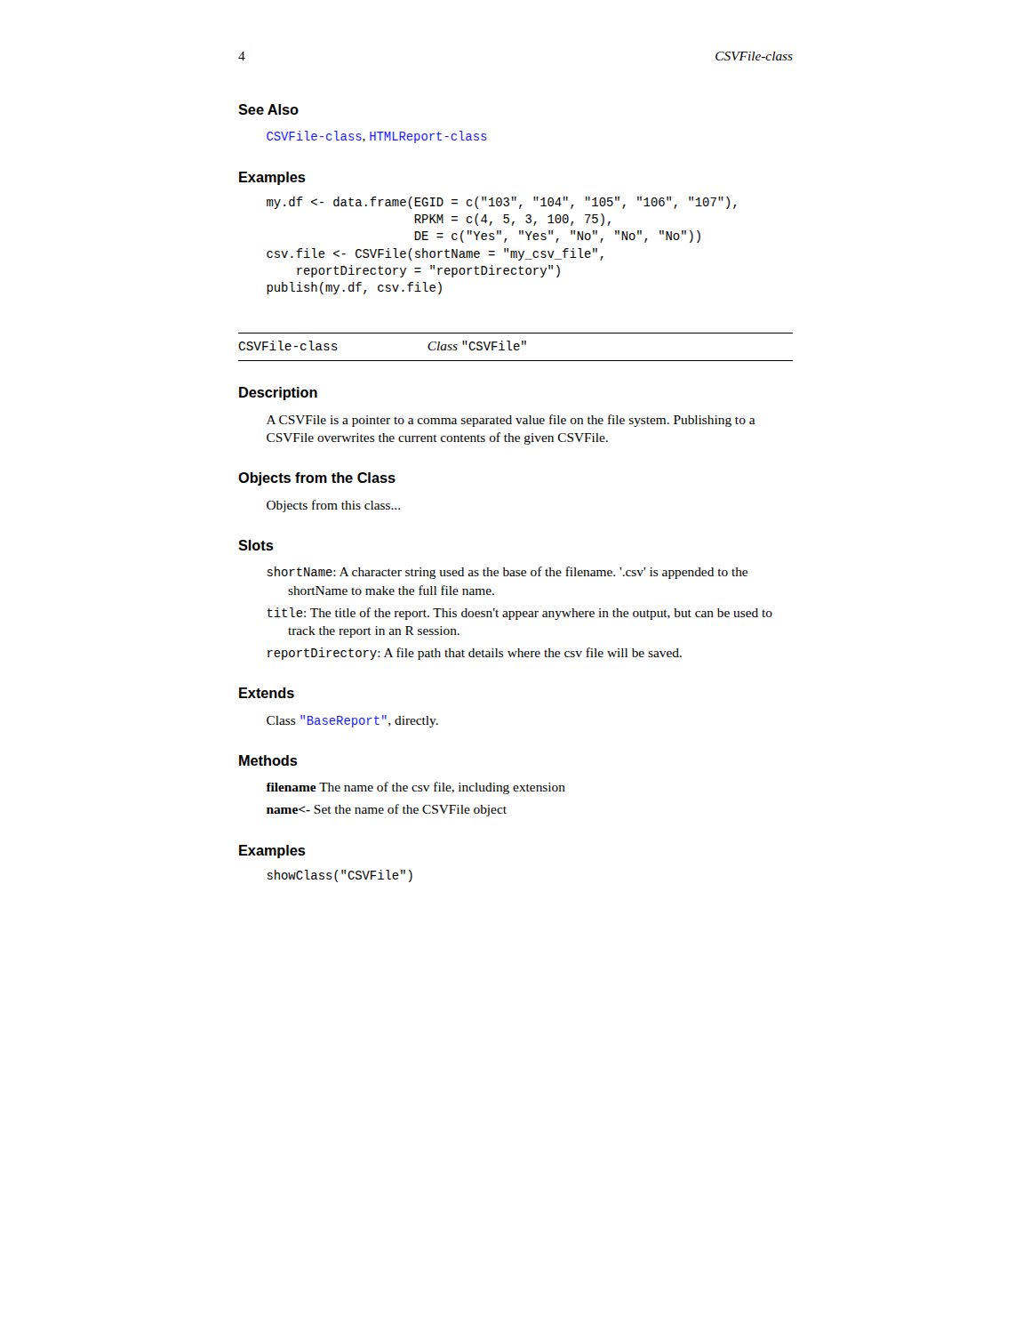4 CSVFile-class
See Also
CSVFile-class, HTMLReport-class
Examples
my.df <- data.frame(EGID = c("103", "104", "105", "106", "107"),
                    RPKM = c(4, 5, 3, 100, 75),
                    DE = c("Yes", "Yes", "No", "No", "No"))
csv.file <- CSVFile(shortName = "my_csv_file",
    reportDirectory = "reportDirectory")
publish(my.df, csv.file)
CSVFile-class Class "CSVFile"
Description
A CSVFile is a pointer to a comma separated value file on the file system. Publishing to a CSVFile overwrites the current contents of the given CSVFile.
Objects from the Class
Objects from this class...
Slots
shortName: A character string used as the base of the filename. '.csv' is appended to the shortName to make the full file name.
title: The title of the report. This doesn't appear anywhere in the output, but can be used to track the report in an R session.
reportDirectory: A file path that details where the csv file will be saved.
Extends
Class "BaseReport", directly.
Methods
filename The name of the csv file, including extension
name<- Set the name of the CSVFile object
Examples
showClass("CSVFile")